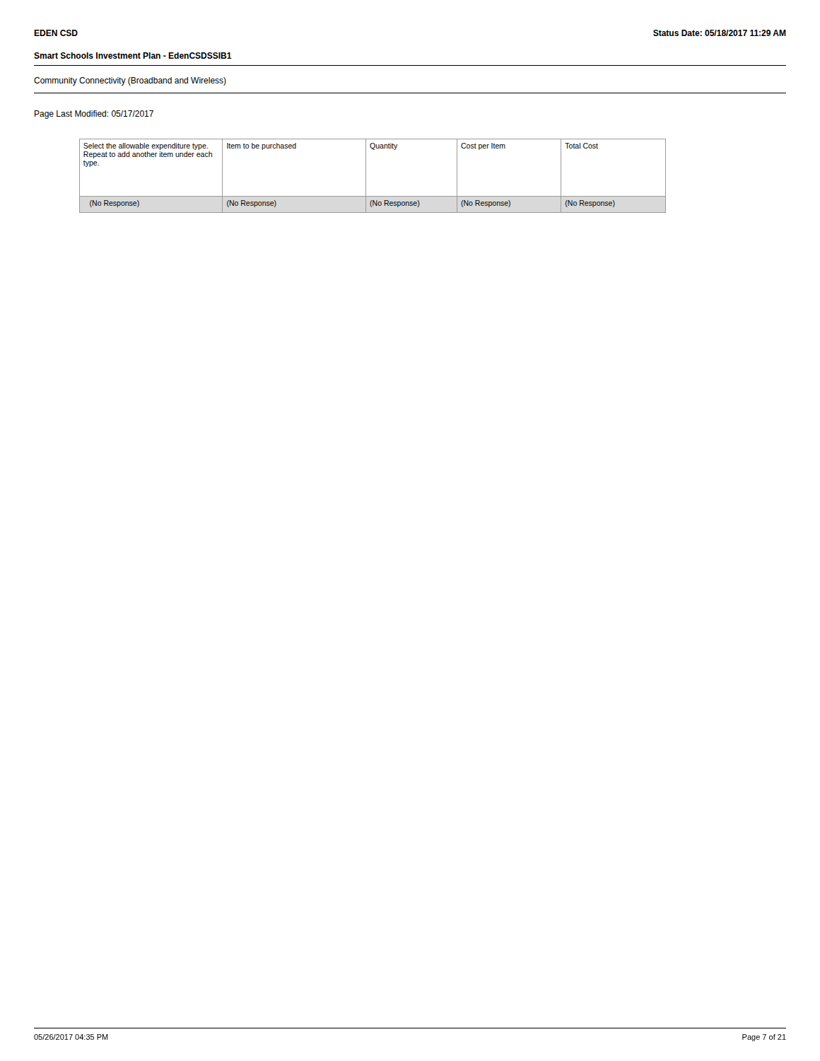EDEN CSD Status Date: 05/18/2017 11:29 AM
Smart Schools Investment Plan - EdenCSDSSIB1
Community Connectivity (Broadband and Wireless)
Page Last Modified: 05/17/2017
| Select the allowable expenditure type. Repeat to add another item under each type. | Item to be purchased | Quantity | Cost per Item | Total Cost |
| --- | --- | --- | --- | --- |
| (No Response) | (No Response) | (No Response) | (No Response) | (No Response) |
05/26/2017 04:35 PM Page 7 of 21